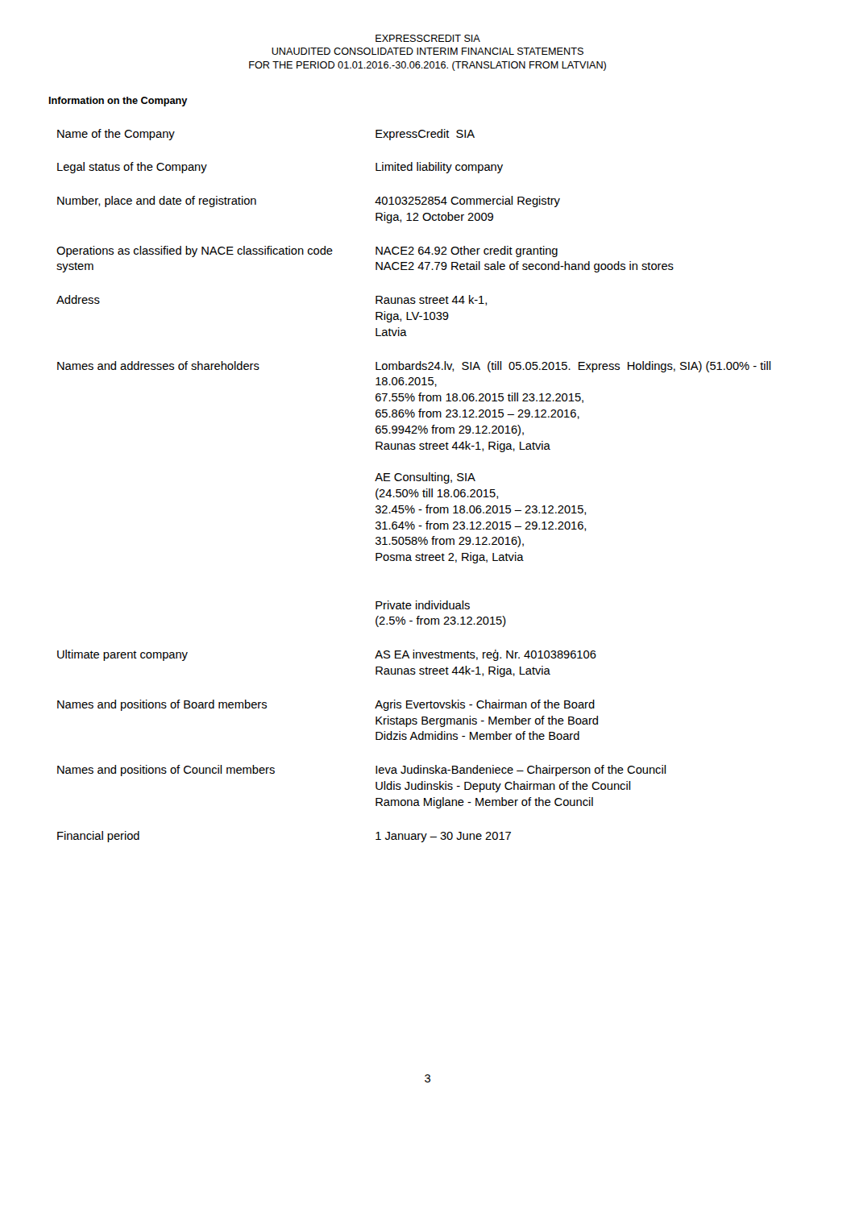EXPRESSCREDIT SIA
UNAUDITED CONSOLIDATED INTERIM FINANCIAL STATEMENTS
FOR THE PERIOD 01.01.2016.-30.06.2016. (TRANSLATION FROM LATVIAN)
Information on the Company
| Name of the Company | ExpressCredit SIA |
| Legal status of the Company | Limited liability company |
| Number, place and date of registration | 40103252854 Commercial Registry Riga, 12 October 2009 |
| Operations as classified by NACE classification code system | NACE2 64.92 Other credit granting NACE2 47.79 Retail sale of second-hand goods in stores |
| Address | Raunas street 44 k-1, Riga, LV-1039 Latvia |
| Names and addresses of shareholders | Lombards24.lv, SIA (till 05.05.2015. Express Holdings, SIA) (51.00% - till 18.06.2015, 67.55% from 18.06.2015 till 23.12.2015, 65.86% from 23.12.2015 – 29.12.2016, 65.9942% from 29.12.2016), Raunas street 44k-1, Riga, Latvia AE Consulting, SIA (24.50% till 18.06.2015, 32.45% - from 18.06.2015 – 23.12.2015, 31.64% - from 23.12.2015 – 29.12.2016, 31.5058% from 29.12.2016), Posma street 2, Riga, Latvia Private individuals (2.5% - from 23.12.2015) |
| Ultimate parent company | AS EA investments, reģ. Nr. 40103896106 Raunas street 44k-1, Riga, Latvia |
| Names and positions of Board members | Agris Evertovskis - Chairman of the Board Kristaps Bergmanis - Member of the Board Didzis Admidins - Member of the Board |
| Names and positions of Council members | Ieva Judinska-Bandeniece – Chairperson of the Council Uldis Judinskis - Deputy Chairman of the Council Ramona Miglane - Member of the Council |
| Financial period | 1 January – 30 June 2017 |
3